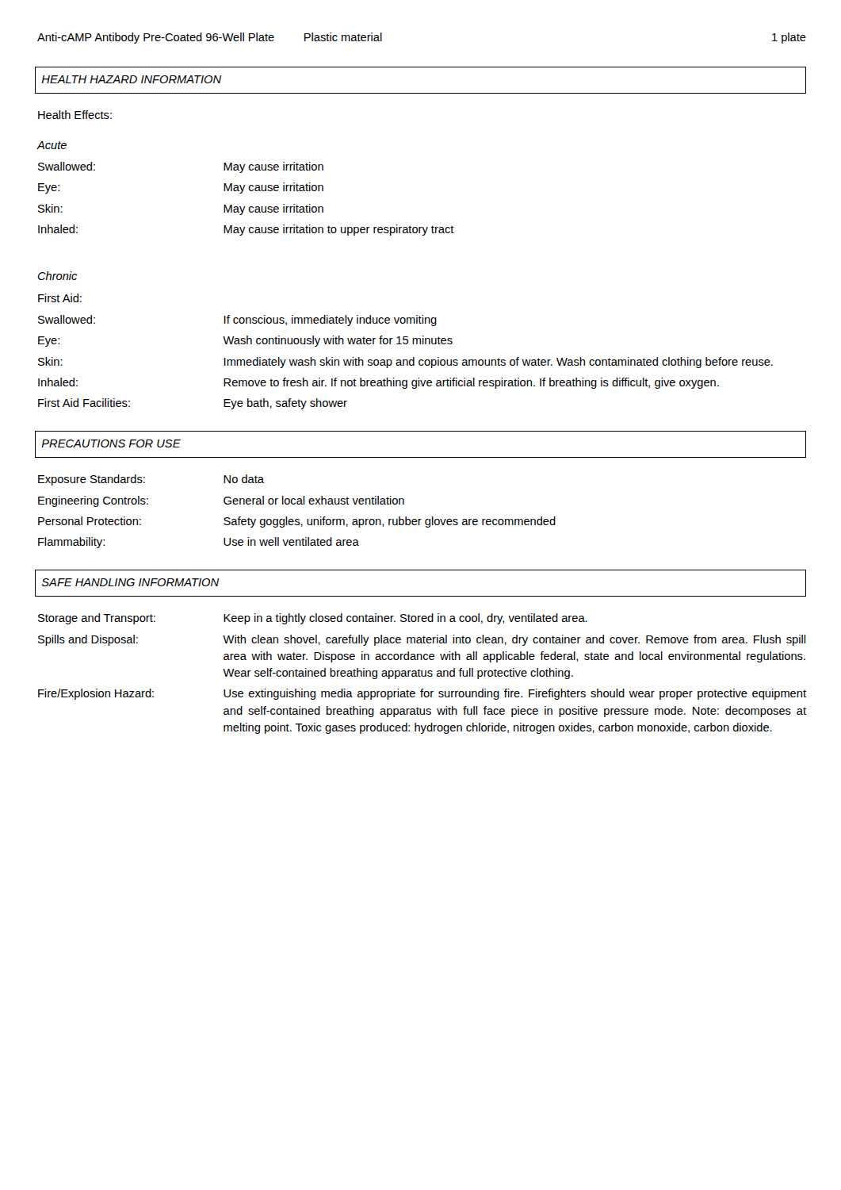Anti-cAMP Antibody Pre-Coated 96-Well Plate Plastic material 1 plate
HEALTH HAZARD INFORMATION
Health Effects:
Acute
Swallowed:
May cause irritation
Eye:
May cause irritation
Skin:
May cause irritation
Inhaled:
May cause irritation to upper respiratory tract
Chronic
First Aid:
Swallowed:
If conscious, immediately induce vomiting
Eye:
Wash continuously with water for 15 minutes
Skin:
Immediately wash skin with soap and copious amounts of water. Wash contaminated clothing before reuse.
Inhaled:
Remove to fresh air. If not breathing give artificial respiration. If breathing is difficult, give oxygen.
First Aid Facilities:
Eye bath, safety shower
PRECAUTIONS FOR USE
Exposure Standards:
No data
Engineering Controls:
General or local exhaust ventilation
Personal Protection:
Safety goggles, uniform, apron, rubber gloves are recommended
Flammability:
Use in well ventilated area
SAFE HANDLING INFORMATION
Storage and Transport:
Keep in a tightly closed container. Stored in a cool, dry, ventilated area.
Spills and Disposal:
With clean shovel, carefully place material into clean, dry container and cover. Remove from area. Flush spill area with water. Dispose in accordance with all applicable federal, state and local environmental regulations. Wear self-contained breathing apparatus and full protective clothing.
Fire/Explosion Hazard:
Use extinguishing media appropriate for surrounding fire. Firefighters should wear proper protective equipment and self-contained breathing apparatus with full face piece in positive pressure mode. Note: decomposes at melting point. Toxic gases produced: hydrogen chloride, nitrogen oxides, carbon monoxide, carbon dioxide.